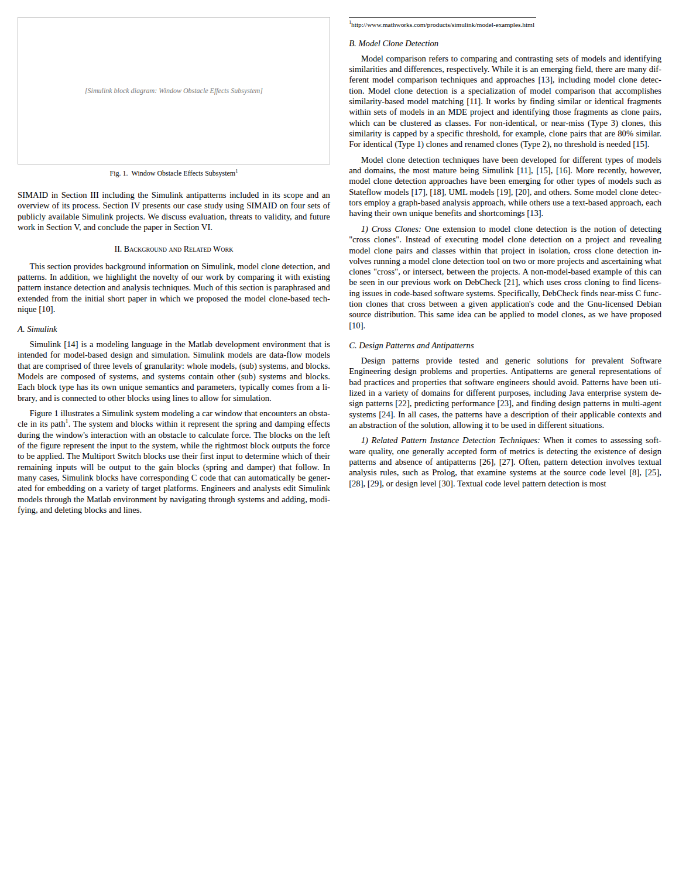[Simulink block diagram: Window Obstacle Effects Subsystem]
Fig. 1. Window Obstacle Effects Subsystem1
SIMAID in Section III including the Simulink antipatterns included in its scope and an overview of its process. Section IV presents our case study using SIMAID on four sets of publicly available Simulink projects. We discuss evaluation, threats to validity, and future work in Section V, and conclude the paper in Section VI.
II. Background and Related Work
This section provides background information on Simulink, model clone detection, and patterns. In addition, we highlight the novelty of our work by comparing it with existing pattern instance detection and analysis techniques. Much of this section is paraphrased and extended from the initial short paper in which we proposed the model clone-based technique [10].
A. Simulink
Simulink [14] is a modeling language in the Matlab development environment that is intended for model-based design and simulation. Simulink models are data-flow models that are comprised of three levels of granularity: whole models, (sub) systems, and blocks. Models are composed of systems, and systems contain other (sub) systems and blocks. Each block type has its own unique semantics and parameters, typically comes from a library, and is connected to other blocks using lines to allow for simulation.
Figure 1 illustrates a Simulink system modeling a car window that encounters an obstacle in its path1. The system and blocks within it represent the spring and damping effects during the window's interaction with an obstacle to calculate force. The blocks on the left of the figure represent the input to the system, while the rightmost block outputs the force to be applied. The Multiport Switch blocks use their first input to determine which of their remaining inputs will be output to the gain blocks (spring and damper) that follow. In many cases, Simulink blocks have corresponding C code that can automatically be generated for embedding on a variety of target platforms. Engineers and analysts edit Simulink models through the Matlab environment by navigating through systems and adding, modifying, and deleting blocks and lines.
1http://www.mathworks.com/products/simulink/model-examples.html
B. Model Clone Detection
Model comparison refers to comparing and contrasting sets of models and identifying similarities and differences, respectively. While it is an emerging field, there are many different model comparison techniques and approaches [13], including model clone detection. Model clone detection is a specialization of model comparison that accomplishes similarity-based model matching [11]. It works by finding similar or identical fragments within sets of models in an MDE project and identifying those fragments as clone pairs, which can be clustered as classes. For non-identical, or near-miss (Type 3) clones, this similarity is capped by a specific threshold, for example, clone pairs that are 80% similar. For identical (Type 1) clones and renamed clones (Type 2), no threshold is needed [15].
Model clone detection techniques have been developed for different types of models and domains, the most mature being Simulink [11], [15], [16]. More recently, however, model clone detection approaches have been emerging for other types of models such as Stateflow models [17], [18], UML models [19], [20], and others. Some model clone detectors employ a graph-based analysis approach, while others use a text-based approach, each having their own unique benefits and shortcomings [13].
1) Cross Clones: One extension to model clone detection is the notion of detecting "cross clones". Instead of executing model clone detection on a project and revealing model clone pairs and classes within that project in isolation, cross clone detection involves running a model clone detection tool on two or more projects and ascertaining what clones "cross", or intersect, between the projects. A non-model-based example of this can be seen in our previous work on DebCheck [21], which uses cross cloning to find licensing issues in code-based software systems. Specifically, DebCheck finds near-miss C function clones that cross between a given application's code and the Gnu-licensed Debian source distribution. This same idea can be applied to model clones, as we have proposed [10].
C. Design Patterns and Antipatterns
Design patterns provide tested and generic solutions for prevalent Software Engineering design problems and properties. Antipatterns are general representations of bad practices and properties that software engineers should avoid. Patterns have been utilized in a variety of domains for different purposes, including Java enterprise system design patterns [22], predicting performance [23], and finding design patterns in multi-agent systems [24]. In all cases, the patterns have a description of their applicable contexts and an abstraction of the solution, allowing it to be used in different situations.
1) Related Pattern Instance Detection Techniques: When it comes to assessing software quality, one generally accepted form of metrics is detecting the existence of design patterns and absence of antipatterns [26], [27]. Often, pattern detection involves textual analysis rules, such as Prolog, that examine systems at the source code level [8], [25], [28], [29], or design level [30]. Textual code level pattern detection is most